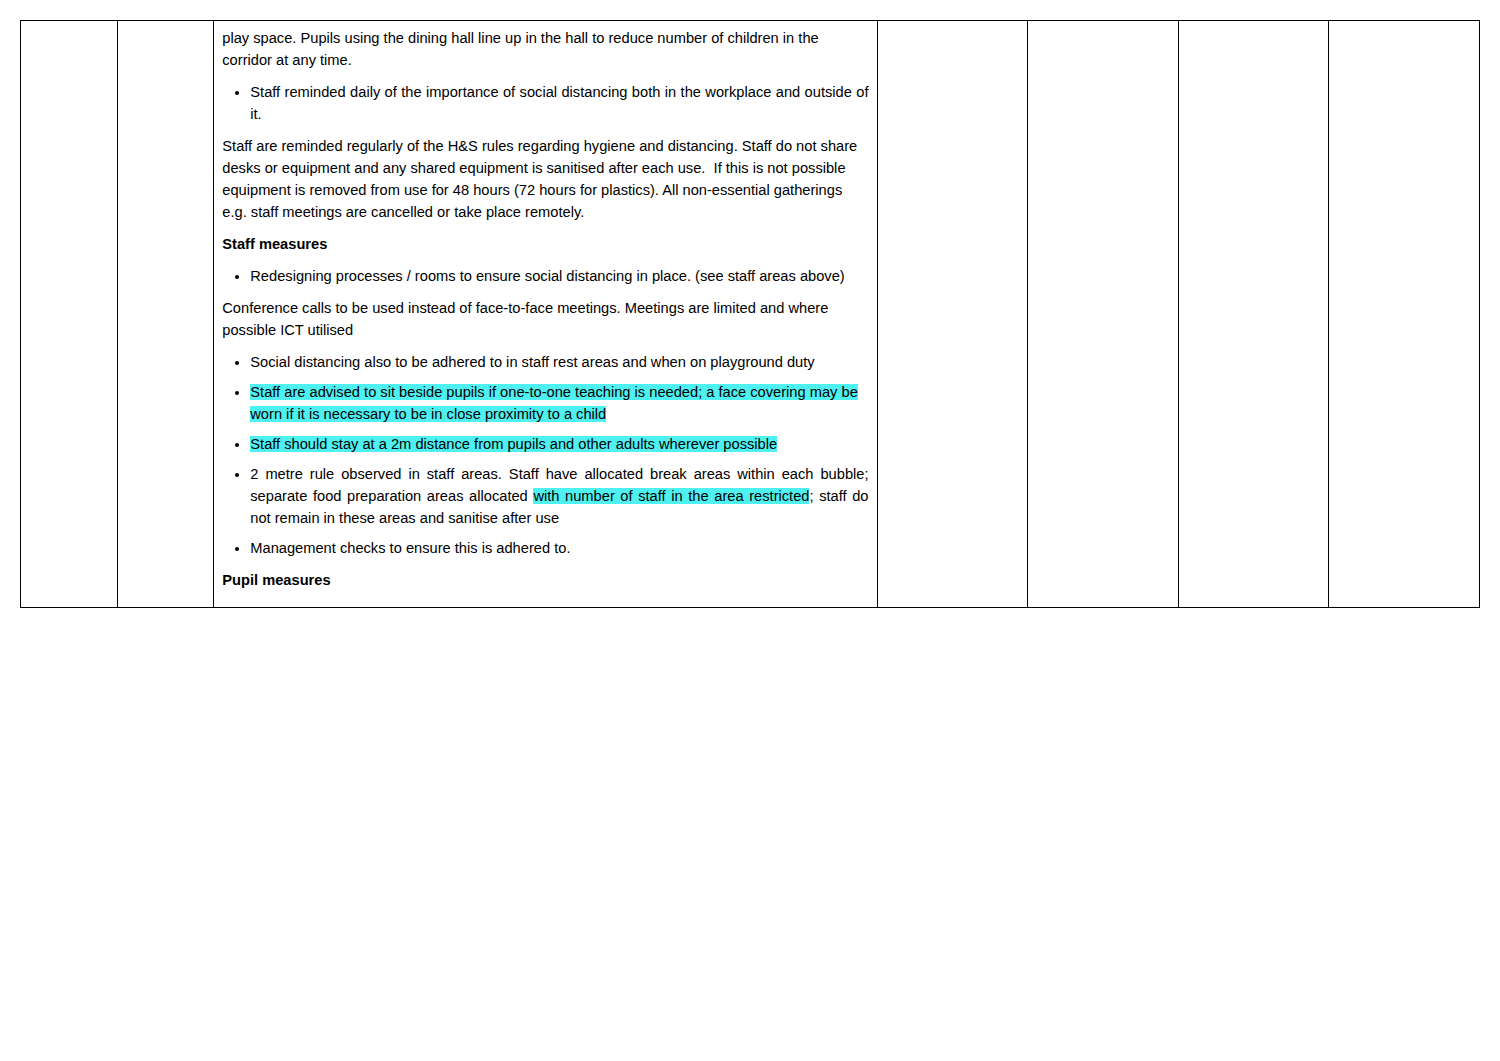| | | play space. Pupils using the dining hall line up in the hall to reduce number of children in the corridor at any time. Staff reminded daily of the importance of social distancing both in the workplace and outside of it. Staff are reminded regularly of the H&S rules regarding hygiene and distancing. Staff do not share desks or equipment and any shared equipment is sanitised after each use. If this is not possible equipment is removed from use for 48 hours (72 hours for plastics). All non-essential gatherings e.g. staff meetings are cancelled or take place remotely. Staff measures Redesigning processes / rooms to ensure social distancing in place. (see staff areas above) Conference calls to be used instead of face-to-face meetings. Meetings are limited and where possible ICT utilised Social distancing also to be adhered to in staff rest areas and when on playground duty Staff are advised to sit beside pupils if one-to-one teaching is needed; a face covering may be worn if it is necessary to be in close proximity to a child Staff should stay at a 2m distance from pupils and other adults wherever possible 2 metre rule observed in staff areas. Staff have allocated break areas within each bubble; separate food preparation areas allocated with number of staff in the area restricted ; staff do not remain in these areas and sanitise after use Management checks to ensure this is adhered to. Pupil measures | | | | |